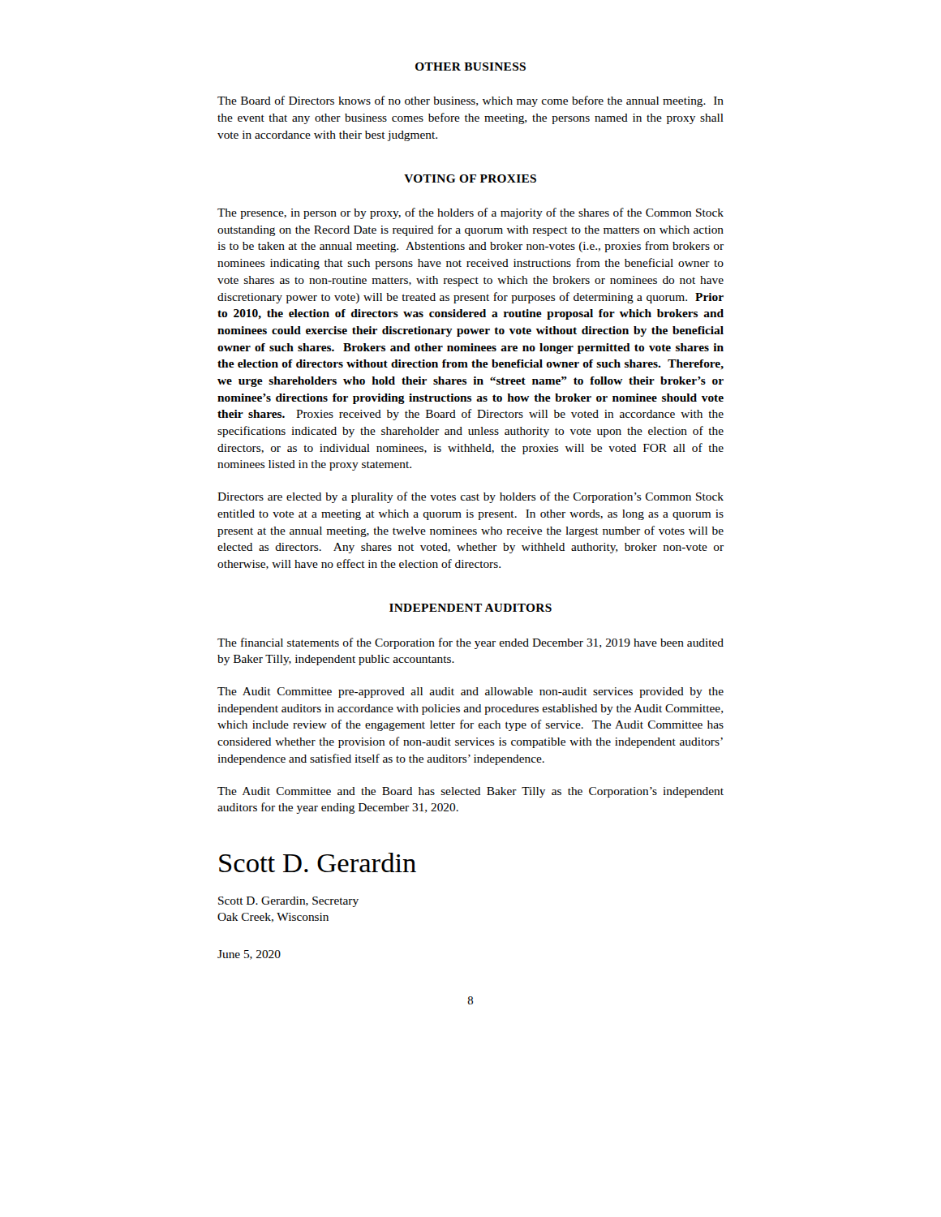OTHER BUSINESS
The Board of Directors knows of no other business, which may come before the annual meeting. In the event that any other business comes before the meeting, the persons named in the proxy shall vote in accordance with their best judgment.
VOTING OF PROXIES
The presence, in person or by proxy, of the holders of a majority of the shares of the Common Stock outstanding on the Record Date is required for a quorum with respect to the matters on which action is to be taken at the annual meeting. Abstentions and broker non-votes (i.e., proxies from brokers or nominees indicating that such persons have not received instructions from the beneficial owner to vote shares as to non-routine matters, with respect to which the brokers or nominees do not have discretionary power to vote) will be treated as present for purposes of determining a quorum. Prior to 2010, the election of directors was considered a routine proposal for which brokers and nominees could exercise their discretionary power to vote without direction by the beneficial owner of such shares. Brokers and other nominees are no longer permitted to vote shares in the election of directors without direction from the beneficial owner of such shares. Therefore, we urge shareholders who hold their shares in “street name” to follow their broker’s or nominee’s directions for providing instructions as to how the broker or nominee should vote their shares. Proxies received by the Board of Directors will be voted in accordance with the specifications indicated by the shareholder and unless authority to vote upon the election of the directors, or as to individual nominees, is withheld, the proxies will be voted FOR all of the nominees listed in the proxy statement.
Directors are elected by a plurality of the votes cast by holders of the Corporation’s Common Stock entitled to vote at a meeting at which a quorum is present. In other words, as long as a quorum is present at the annual meeting, the twelve nominees who receive the largest number of votes will be elected as directors. Any shares not voted, whether by withheld authority, broker non-vote or otherwise, will have no effect in the election of directors.
INDEPENDENT AUDITORS
The financial statements of the Corporation for the year ended December 31, 2019 have been audited by Baker Tilly, independent public accountants.
The Audit Committee pre-approved all audit and allowable non-audit services provided by the independent auditors in accordance with policies and procedures established by the Audit Committee, which include review of the engagement letter for each type of service. The Audit Committee has considered whether the provision of non-audit services is compatible with the independent auditors’ independence and satisfied itself as to the auditors’ independence.
The Audit Committee and the Board has selected Baker Tilly as the Corporation’s independent auditors for the year ending December 31, 2020.
Scott D. Gerardin
Scott D. Gerardin, Secretary Oak Creek, Wisconsin
June 5, 2020
8